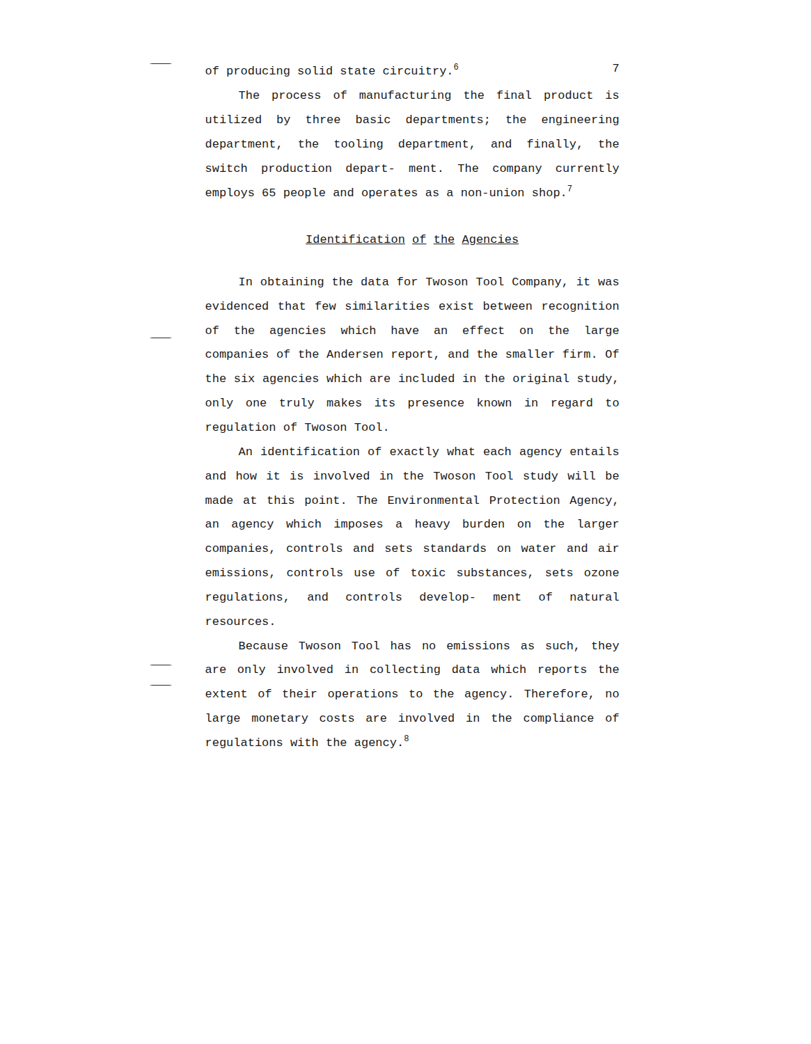7
of producing solid state circuitry.6
The process of manufacturing the final product is utilized by three basic departments; the engineering department, the tooling department, and finally, the switch production depart- ment. The company currently employs 65 people and operates as a non-union shop.7
Identification of the Agencies
In obtaining the data for Twoson Tool Company, it was evidenced that few similarities exist between recognition of the agencies which have an effect on the large companies of the Andersen report, and the smaller firm. Of the six agencies which are included in the original study, only one truly makes its presence known in regard to regulation of Twoson Tool.
An identification of exactly what each agency entails and how it is involved in the Twoson Tool study will be made at this point. The Environmental Protection Agency, an agency which imposes a heavy burden on the larger companies, controls and sets standards on water and air emissions, controls use of toxic substances, sets ozone regulations, and controls develop- ment of natural resources.
Because Twoson Tool has no emissions as such, they are only involved in collecting data which reports the extent of their operations to the agency. Therefore, no large monetary costs are involved in the compliance of regulations with the agency.8